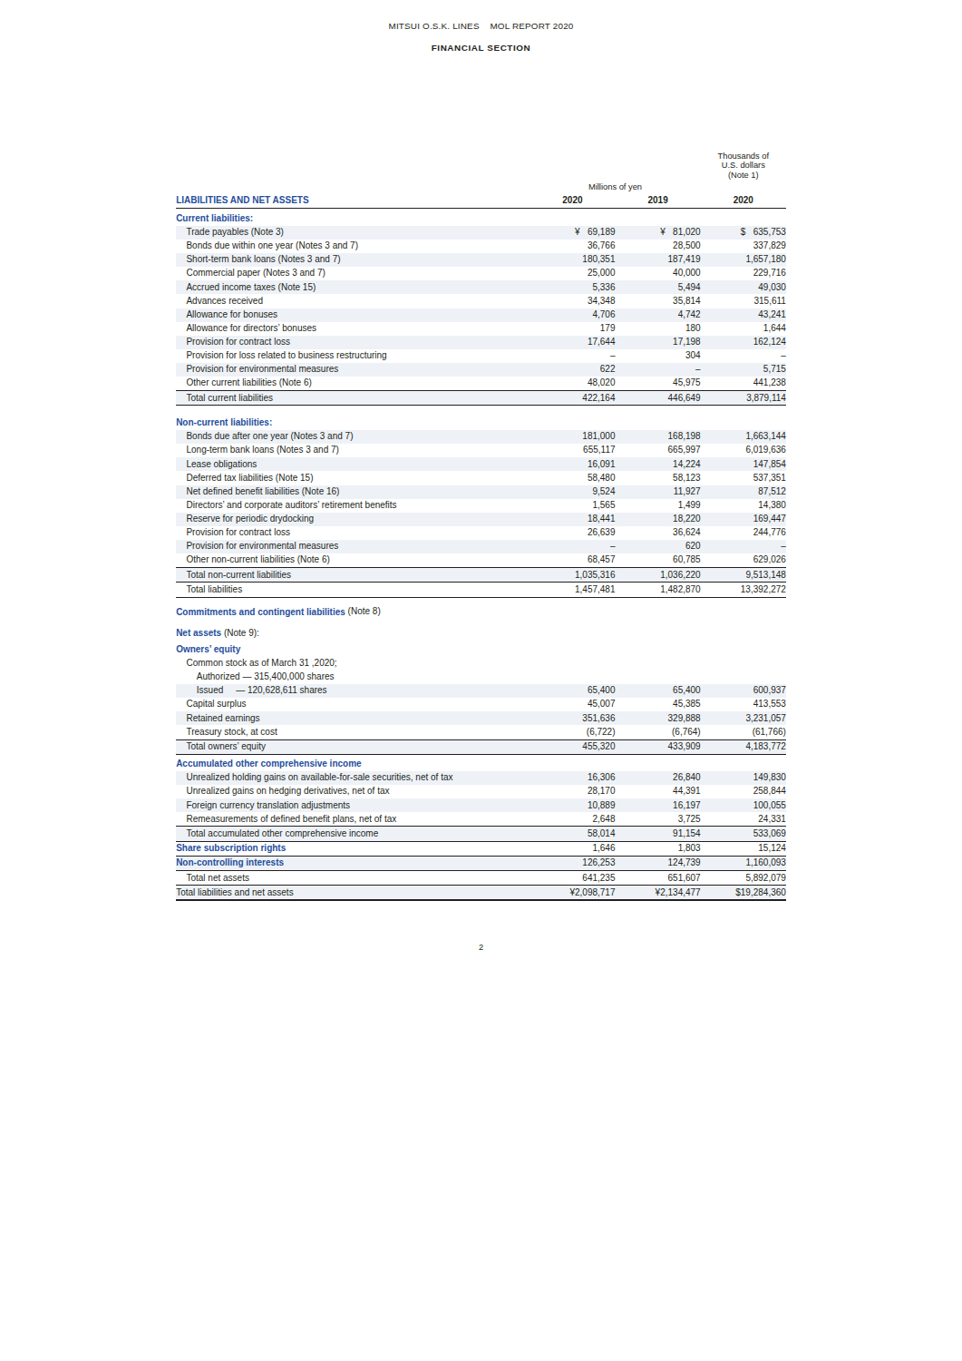MITSUI O.S.K. LINES MOL REPORT 2020
FINANCIAL SECTION
| | | Thousands of U.S. dollars (Note 1) |
| | Millions of yen | |
| LIABILITIES AND NET ASSETS | 2020 | 2019 | 2020 |
| Current liabilities: | | | |
| Trade payables (Note 3) | ¥ 69,189 | ¥ 81,020 | $ 635,753 |
| Bonds due within one year (Notes 3 and 7) | 36,766 | 28,500 | 337,829 |
| Short-term bank loans (Notes 3 and 7) | 180,351 | 187,419 | 1,657,180 |
| Commercial paper (Notes 3 and 7) | 25,000 | 40,000 | 229,716 |
| Accrued income taxes (Note 15) | 5,336 | 5,494 | 49,030 |
| Advances received | 34,348 | 35,814 | 315,611 |
| Allowance for bonuses | 4,706 | 4,742 | 43,241 |
| Allowance for directors’ bonuses | 179 | 180 | 1,644 |
| Provision for contract loss | 17,644 | 17,198 | 162,124 |
| Provision for loss related to business restructuring | – | 304 | – |
| Provision for environmental measures | 622 | – | 5,715 |
| Other current liabilities (Note 6) | 48,020 | 45,975 | 441,238 |
| Total current liabilities | 422,164 | 446,649 | 3,879,114 |
| Non-current liabilities: | | | |
| Bonds due after one year (Notes 3 and 7) | 181,000 | 168,198 | 1,663,144 |
| Long-term bank loans (Notes 3 and 7) | 655,117 | 665,997 | 6,019,636 |
| Lease obligations | 16,091 | 14,224 | 147,854 |
| Deferred tax liabilities (Note 15) | 58,480 | 58,123 | 537,351 |
| Net defined benefit liabilities (Note 16) | 9,524 | 11,927 | 87,512 |
| Directors’ and corporate auditors’ retirement benefits | 1,565 | 1,499 | 14,380 |
| Reserve for periodic drydocking | 18,441 | 18,220 | 169,447 |
| Provision for contract loss | 26,639 | 36,624 | 244,776 |
| Provision for environmental measures | – | 620 | – |
| Other non-current liabilities (Note 6) | 68,457 | 60,785 | 629,026 |
| Total non-current liabilities | 1,035,316 | 1,036,220 | 9,513,148 |
| Total liabilities | 1,457,481 | 1,482,870 | 13,392,272 |
| Commitments and contingent liabilities (Note 8) | | | |
| Net assets (Note 9): | | | |
| Owners’ equity | | | |
| Common stock as of March 31 ,2020; | | | |
| Authorized — 315,400,000 shares | | | |
| Issued — 120,628,611 shares | 65,400 | 65,400 | 600,937 |
| Capital surplus | 45,007 | 45,385 | 413,553 |
| Retained earnings | 351,636 | 329,888 | 3,231,057 |
| Treasury stock, at cost | (6,722) | (6,764) | (61,766) |
| Total owners’ equity | 455,320 | 433,909 | 4,183,772 |
| Accumulated other comprehensive income | | | |
| Unrealized holding gains on available-for-sale securities, net of tax | 16,306 | 26,840 | 149,830 |
| Unrealized gains on hedging derivatives, net of tax | 28,170 | 44,391 | 258,844 |
| Foreign currency translation adjustments | 10,889 | 16,197 | 100,055 |
| Remeasurements of defined benefit plans, net of tax | 2,648 | 3,725 | 24,331 |
| Total accumulated other comprehensive income | 58,014 | 91,154 | 533,069 |
| Share subscription rights | 1,646 | 1,803 | 15,124 |
| Non-controlling interests | 126,253 | 124,739 | 1,160,093 |
| Total net assets | 641,235 | 651,607 | 5,892,079 |
| Total liabilities and net assets | ¥2,098,717 | ¥2,134,477 | $19,284,360 |
2